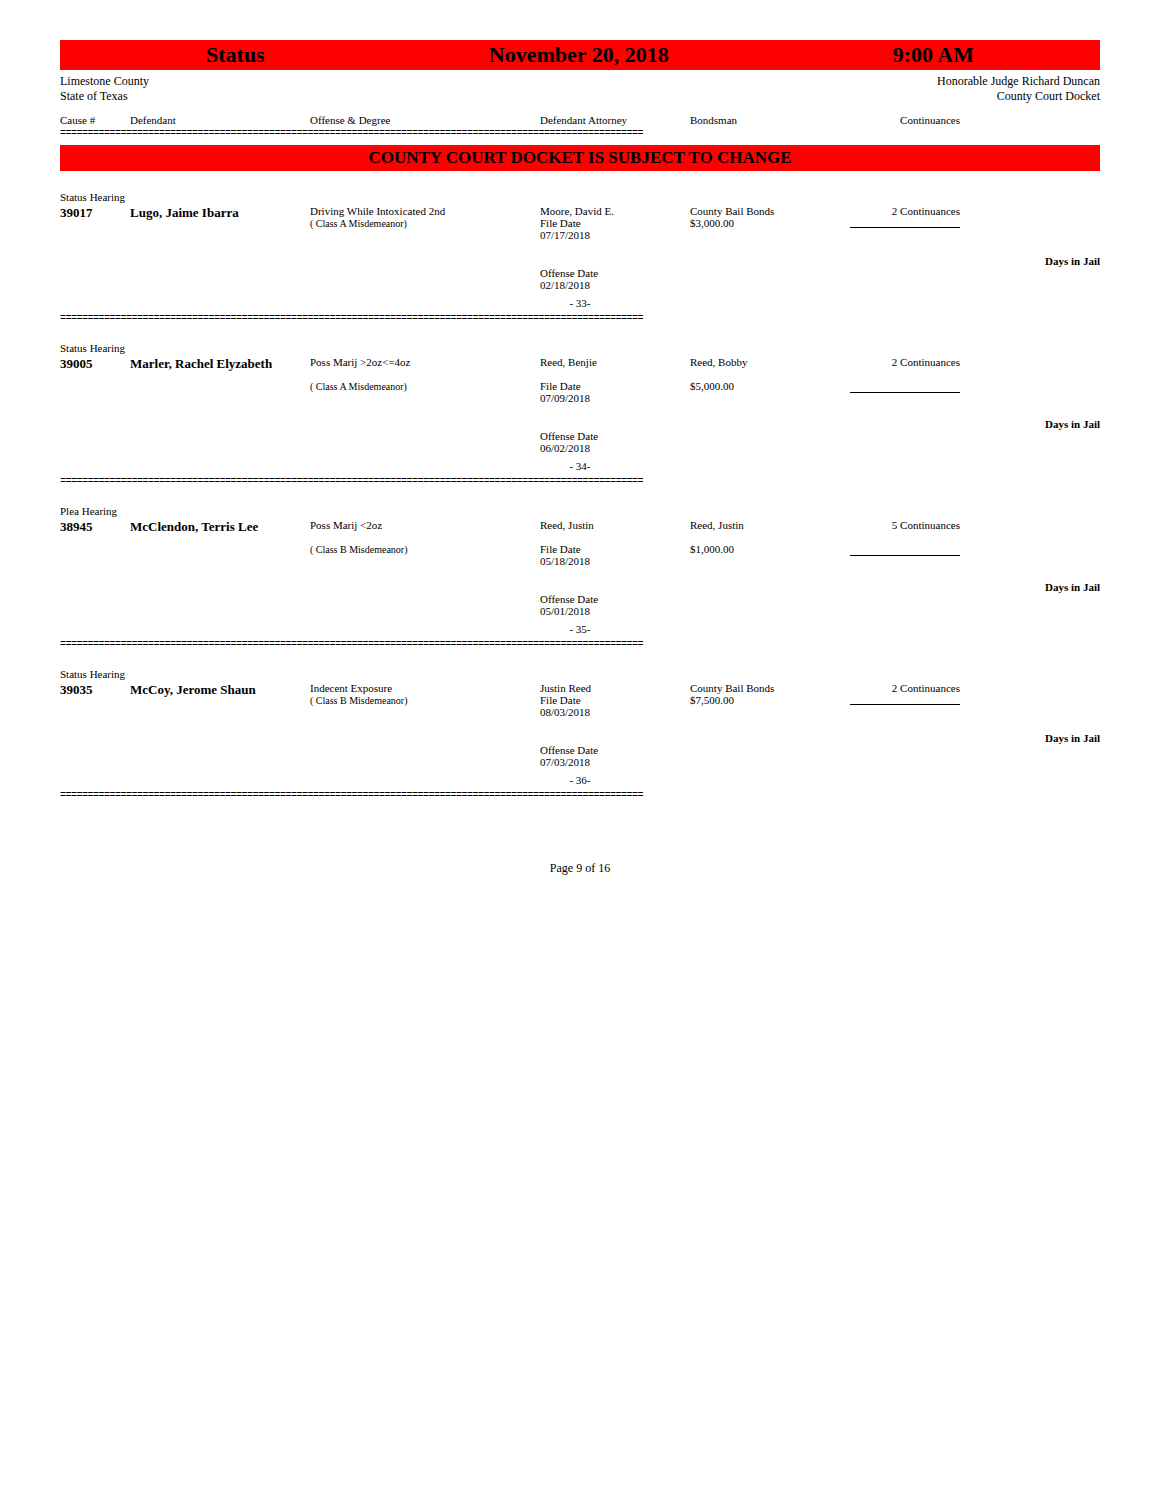Status November 20, 2018 9:00 AM
Limestone County
State of Texas
Honorable Judge Richard Duncan
County Court Docket
Cause #
Defendant
Offense & Degree
Defendant Attorney
Bondsman
Continuances
==========================================================================================================
COUNTY COURT DOCKET IS SUBJECT TO CHANGE
Status Hearing
39017
Lugo, Jaime Ibarra
Driving While Intoxicated 2nd
( Class A Misdemeanor)
Moore, David E.
File Date
07/17/2018
County Bail Bonds
$3,000.00
2 Continuances
Days in Jail
Offense Date
02/18/2018
- 33-
==========================================================================================================
Status Hearing
39005
Marler, Rachel Elyzabeth
Poss Marij >2oz<=4oz
( Class A Misdemeanor)
Reed, Benjie
File Date
07/09/2018
Reed, Bobby
$5,000.00
2 Continuances
Days in Jail
Offense Date
06/02/2018
- 34-
==========================================================================================================
Plea Hearing
38945
McClendon, Terris Lee
Poss Marij <2oz
( Class B Misdemeanor)
Reed, Justin
File Date
05/18/2018
Reed, Justin
$1,000.00
5 Continuances
Days in Jail
Offense Date
05/01/2018
- 35-
==========================================================================================================
Status Hearing
39035
McCoy, Jerome Shaun
Indecent Exposure
( Class B Misdemeanor)
Justin Reed
File Date
08/03/2018
County Bail Bonds
$7,500.00
2 Continuances
Days in Jail
Offense Date
07/03/2018
- 36-
==========================================================================================================
Page 9 of 16